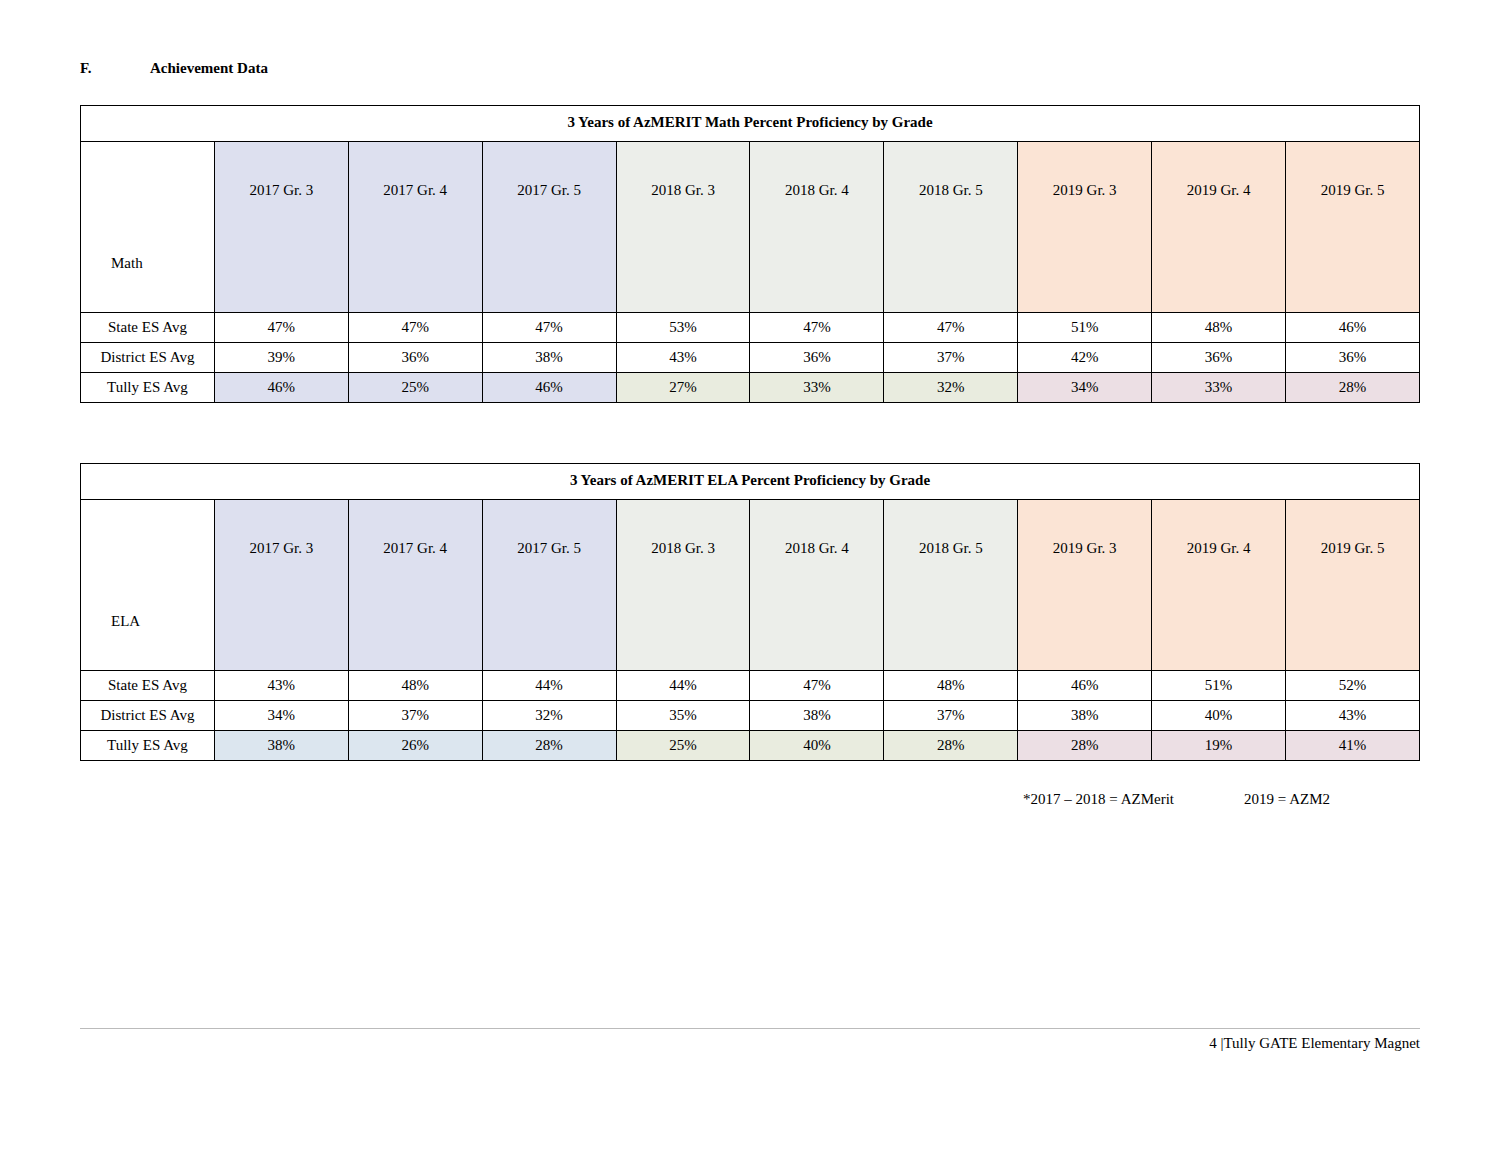F. Achievement Data
3 Years of AzMERIT Math Percent Proficiency by Grade
| Math | 2017 Gr. 3 | 2017 Gr. 4 | 2017 Gr. 5 | 2018 Gr. 3 | 2018 Gr. 4 | 2018 Gr. 5 | 2019 Gr. 3 | 2019 Gr. 4 | 2019 Gr. 5 |
| --- | --- | --- | --- | --- | --- | --- | --- | --- | --- |
| State ES Avg | 47% | 47% | 47% | 53% | 47% | 47% | 51% | 48% | 46% |
| District ES Avg | 39% | 36% | 38% | 43% | 36% | 37% | 42% | 36% | 36% |
| Tully ES Avg | 46% | 25% | 46% | 27% | 33% | 32% | 34% | 33% | 28% |
3 Years of AzMERIT ELA Percent Proficiency by Grade
| ELA | 2017 Gr. 3 | 2017 Gr. 4 | 2017 Gr. 5 | 2018 Gr. 3 | 2018 Gr. 4 | 2018 Gr. 5 | 2019 Gr. 3 | 2019 Gr. 4 | 2019 Gr. 5 |
| --- | --- | --- | --- | --- | --- | --- | --- | --- | --- |
| State ES Avg | 43% | 48% | 44% | 44% | 47% | 48% | 46% | 51% | 52% |
| District ES Avg | 34% | 37% | 32% | 35% | 38% | 37% | 38% | 40% | 43% |
| Tully ES Avg | 38% | 26% | 28% | 25% | 40% | 28% | 28% | 19% | 41% |
*2017 – 2018 = AZMerit 2019 = AZM2
4 |Tully GATE Elementary Magnet